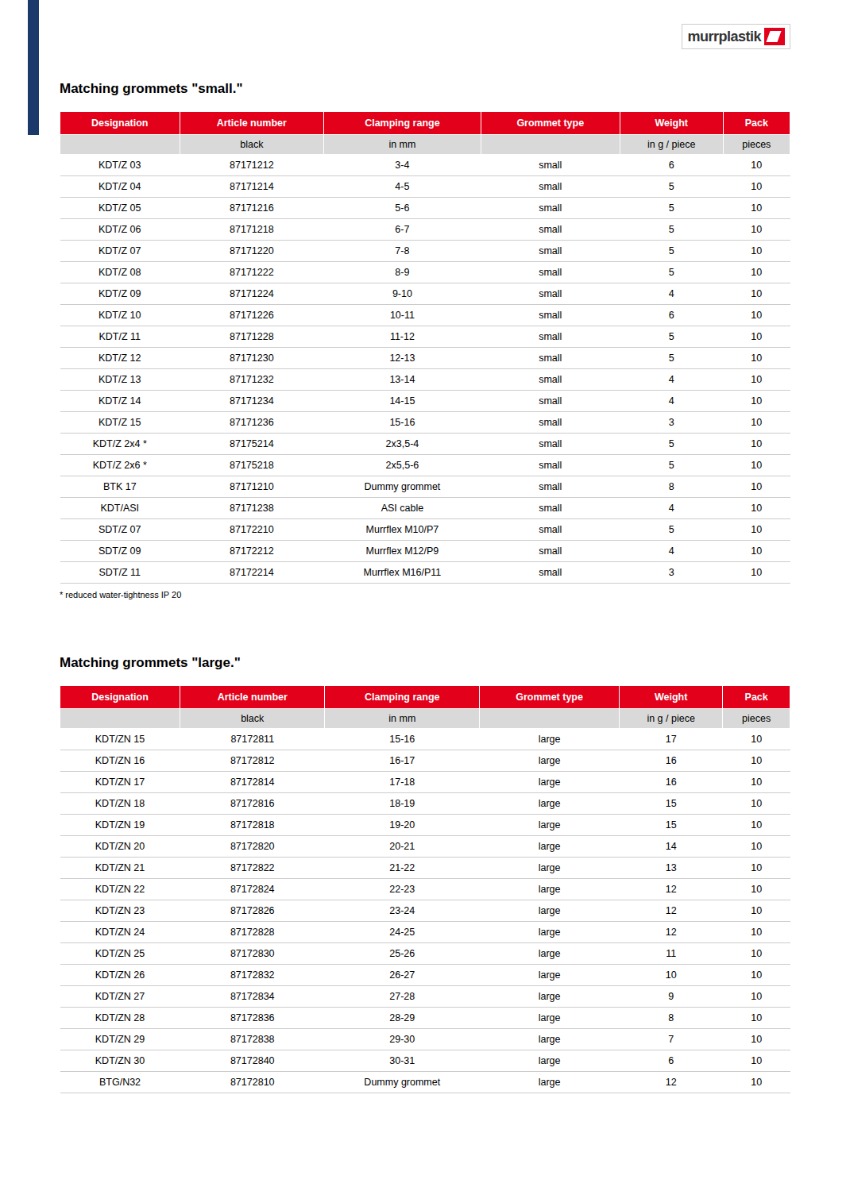murrplastik
Matching grommets "small."
| Designation | Article number | Clamping range | Grommet type | Weight | Pack |
| --- | --- | --- | --- | --- | --- |
| | black | in mm | | in g / piece | pieces |
| KDT/Z 03 | 87171212 | 3-4 | small | 6 | 10 |
| KDT/Z 04 | 87171214 | 4-5 | small | 5 | 10 |
| KDT/Z 05 | 87171216 | 5-6 | small | 5 | 10 |
| KDT/Z 06 | 87171218 | 6-7 | small | 5 | 10 |
| KDT/Z 07 | 87171220 | 7-8 | small | 5 | 10 |
| KDT/Z 08 | 87171222 | 8-9 | small | 5 | 10 |
| KDT/Z 09 | 87171224 | 9-10 | small | 4 | 10 |
| KDT/Z 10 | 87171226 | 10-11 | small | 6 | 10 |
| KDT/Z 11 | 87171228 | 11-12 | small | 5 | 10 |
| KDT/Z 12 | 87171230 | 12-13 | small | 5 | 10 |
| KDT/Z 13 | 87171232 | 13-14 | small | 4 | 10 |
| KDT/Z 14 | 87171234 | 14-15 | small | 4 | 10 |
| KDT/Z 15 | 87171236 | 15-16 | small | 3 | 10 |
| KDT/Z 2x4 * | 87175214 | 2x3,5-4 | small | 5 | 10 |
| KDT/Z 2x6 * | 87175218 | 2x5,5-6 | small | 5 | 10 |
| BTK 17 | 87171210 | Dummy grommet | small | 8 | 10 |
| KDT/ASI | 87171238 | ASI cable | small | 4 | 10 |
| SDT/Z 07 | 87172210 | Murrflex M10/P7 | small | 5 | 10 |
| SDT/Z 09 | 87172212 | Murrflex M12/P9 | small | 4 | 10 |
| SDT/Z 11 | 87172214 | Murrflex M16/P11 | small | 3 | 10 |
* reduced water-tightness IP 20
Matching grommets "large."
| Designation | Article number | Clamping range | Grommet type | Weight | Pack |
| --- | --- | --- | --- | --- | --- |
| | black | in mm | | in g / piece | pieces |
| KDT/ZN 15 | 87172811 | 15-16 | large | 17 | 10 |
| KDT/ZN 16 | 87172812 | 16-17 | large | 16 | 10 |
| KDT/ZN 17 | 87172814 | 17-18 | large | 16 | 10 |
| KDT/ZN 18 | 87172816 | 18-19 | large | 15 | 10 |
| KDT/ZN 19 | 87172818 | 19-20 | large | 15 | 10 |
| KDT/ZN 20 | 87172820 | 20-21 | large | 14 | 10 |
| KDT/ZN 21 | 87172822 | 21-22 | large | 13 | 10 |
| KDT/ZN 22 | 87172824 | 22-23 | large | 12 | 10 |
| KDT/ZN 23 | 87172826 | 23-24 | large | 12 | 10 |
| KDT/ZN 24 | 87172828 | 24-25 | large | 12 | 10 |
| KDT/ZN 25 | 87172830 | 25-26 | large | 11 | 10 |
| KDT/ZN 26 | 87172832 | 26-27 | large | 10 | 10 |
| KDT/ZN 27 | 87172834 | 27-28 | large | 9 | 10 |
| KDT/ZN 28 | 87172836 | 28-29 | large | 8 | 10 |
| KDT/ZN 29 | 87172838 | 29-30 | large | 7 | 10 |
| KDT/ZN 30 | 87172840 | 30-31 | large | 6 | 10 |
| BTG/N32 | 87172810 | Dummy grommet | large | 12 | 10 |